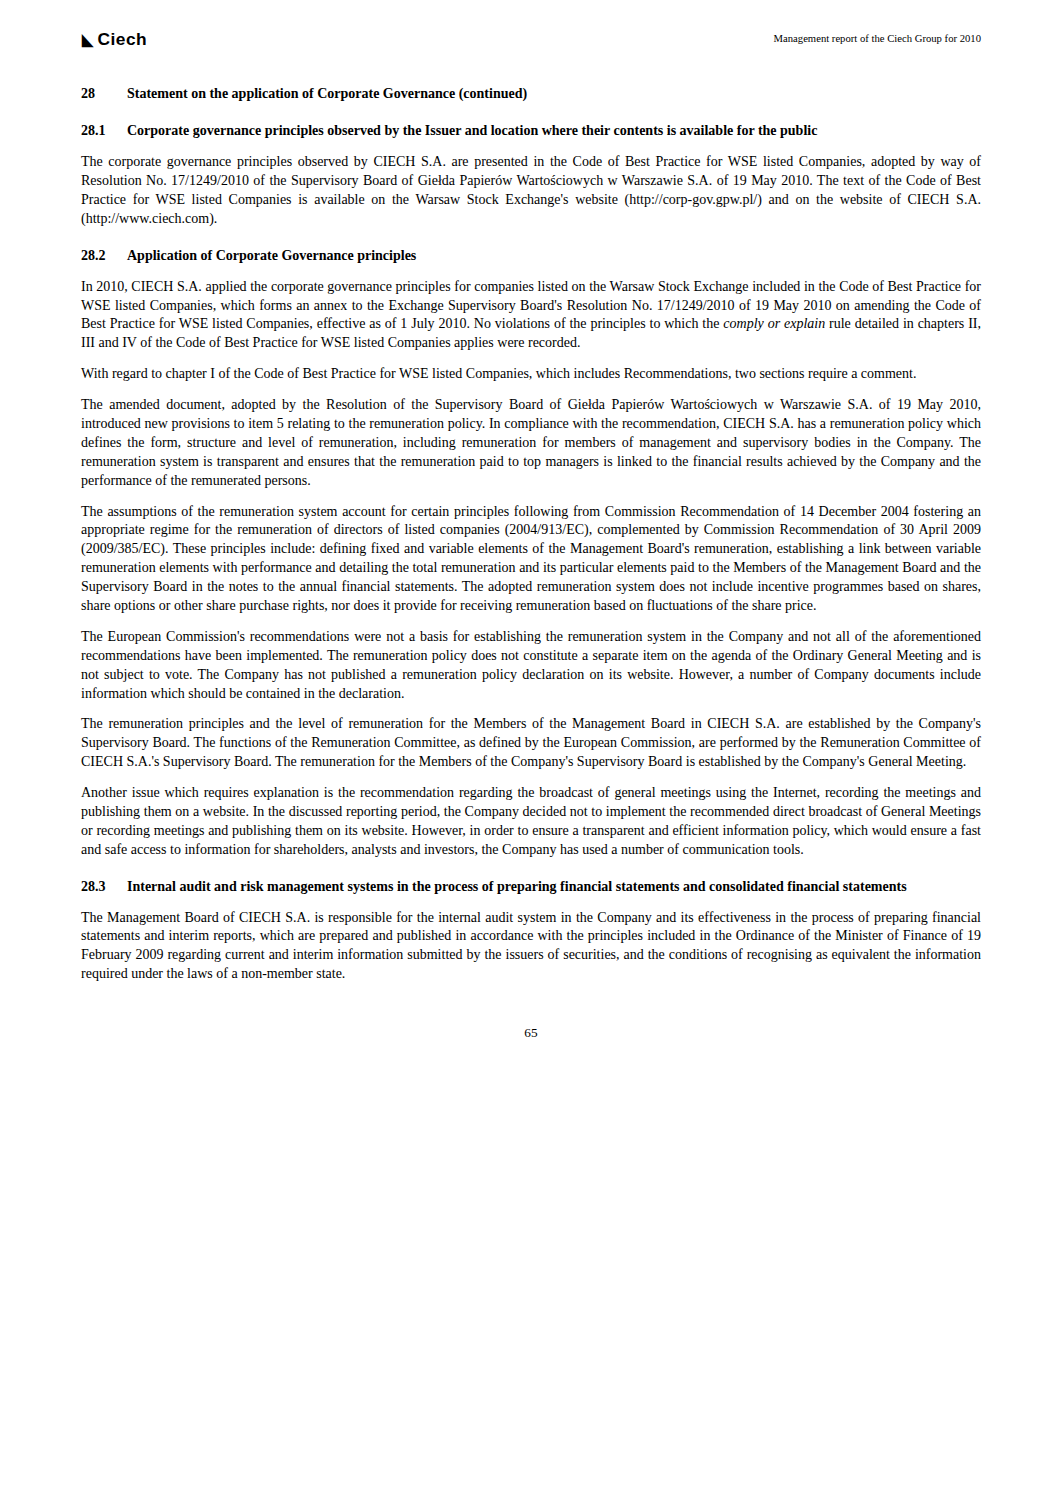◣Ciech
Management report of the Ciech Group for 2010
28 Statement on the application of Corporate Governance (continued)
28.1 Corporate governance principles observed by the Issuer and location where their contents is available for the public
The corporate governance principles observed by CIECH S.A. are presented in the Code of Best Practice for WSE listed Companies, adopted by way of Resolution No. 17/1249/2010 of the Supervisory Board of Giełda Papierów Wartościowych w Warszawie S.A. of 19 May 2010. The text of the Code of Best Practice for WSE listed Companies is available on the Warsaw Stock Exchange's website (http://corp-gov.gpw.pl/) and on the website of CIECH S.A. (http://www.ciech.com).
28.2 Application of Corporate Governance principles
In 2010, CIECH S.A. applied the corporate governance principles for companies listed on the Warsaw Stock Exchange included in the Code of Best Practice for WSE listed Companies, which forms an annex to the Exchange Supervisory Board's Resolution No. 17/1249/2010 of 19 May 2010 on amending the Code of Best Practice for WSE listed Companies, effective as of 1 July 2010. No violations of the principles to which the comply or explain rule detailed in chapters II, III and IV of the Code of Best Practice for WSE listed Companies applies were recorded.
With regard to chapter I of the Code of Best Practice for WSE listed Companies, which includes Recommendations, two sections require a comment.
The amended document, adopted by the Resolution of the Supervisory Board of Giełda Papierów Wartościowych w Warszawie S.A. of 19 May 2010, introduced new provisions to item 5 relating to the remuneration policy. In compliance with the recommendation, CIECH S.A. has a remuneration policy which defines the form, structure and level of remuneration, including remuneration for members of management and supervisory bodies in the Company. The remuneration system is transparent and ensures that the remuneration paid to top managers is linked to the financial results achieved by the Company and the performance of the remunerated persons.
The assumptions of the remuneration system account for certain principles following from Commission Recommendation of 14 December 2004 fostering an appropriate regime for the remuneration of directors of listed companies (2004/913/EC), complemented by Commission Recommendation of 30 April 2009 (2009/385/EC). These principles include: defining fixed and variable elements of the Management Board's remuneration, establishing a link between variable remuneration elements with performance and detailing the total remuneration and its particular elements paid to the Members of the Management Board and the Supervisory Board in the notes to the annual financial statements. The adopted remuneration system does not include incentive programmes based on shares, share options or other share purchase rights, nor does it provide for receiving remuneration based on fluctuations of the share price.
The European Commission's recommendations were not a basis for establishing the remuneration system in the Company and not all of the aforementioned recommendations have been implemented. The remuneration policy does not constitute a separate item on the agenda of the Ordinary General Meeting and is not subject to vote. The Company has not published a remuneration policy declaration on its website. However, a number of Company documents include information which should be contained in the declaration.
The remuneration principles and the level of remuneration for the Members of the Management Board in CIECH S.A. are established by the Company's Supervisory Board. The functions of the Remuneration Committee, as defined by the European Commission, are performed by the Remuneration Committee of CIECH S.A.'s Supervisory Board. The remuneration for the Members of the Company's Supervisory Board is established by the Company's General Meeting.
Another issue which requires explanation is the recommendation regarding the broadcast of general meetings using the Internet, recording the meetings and publishing them on a website. In the discussed reporting period, the Company decided not to implement the recommended direct broadcast of General Meetings or recording meetings and publishing them on its website. However, in order to ensure a transparent and efficient information policy, which would ensure a fast and safe access to information for shareholders, analysts and investors, the Company has used a number of communication tools.
28.3 Internal audit and risk management systems in the process of preparing financial statements and consolidated financial statements
The Management Board of CIECH S.A. is responsible for the internal audit system in the Company and its effectiveness in the process of preparing financial statements and interim reports, which are prepared and published in accordance with the principles included in the Ordinance of the Minister of Finance of 19 February 2009 regarding current and interim information submitted by the issuers of securities, and the conditions of recognising as equivalent the information required under the laws of a non-member state.
65